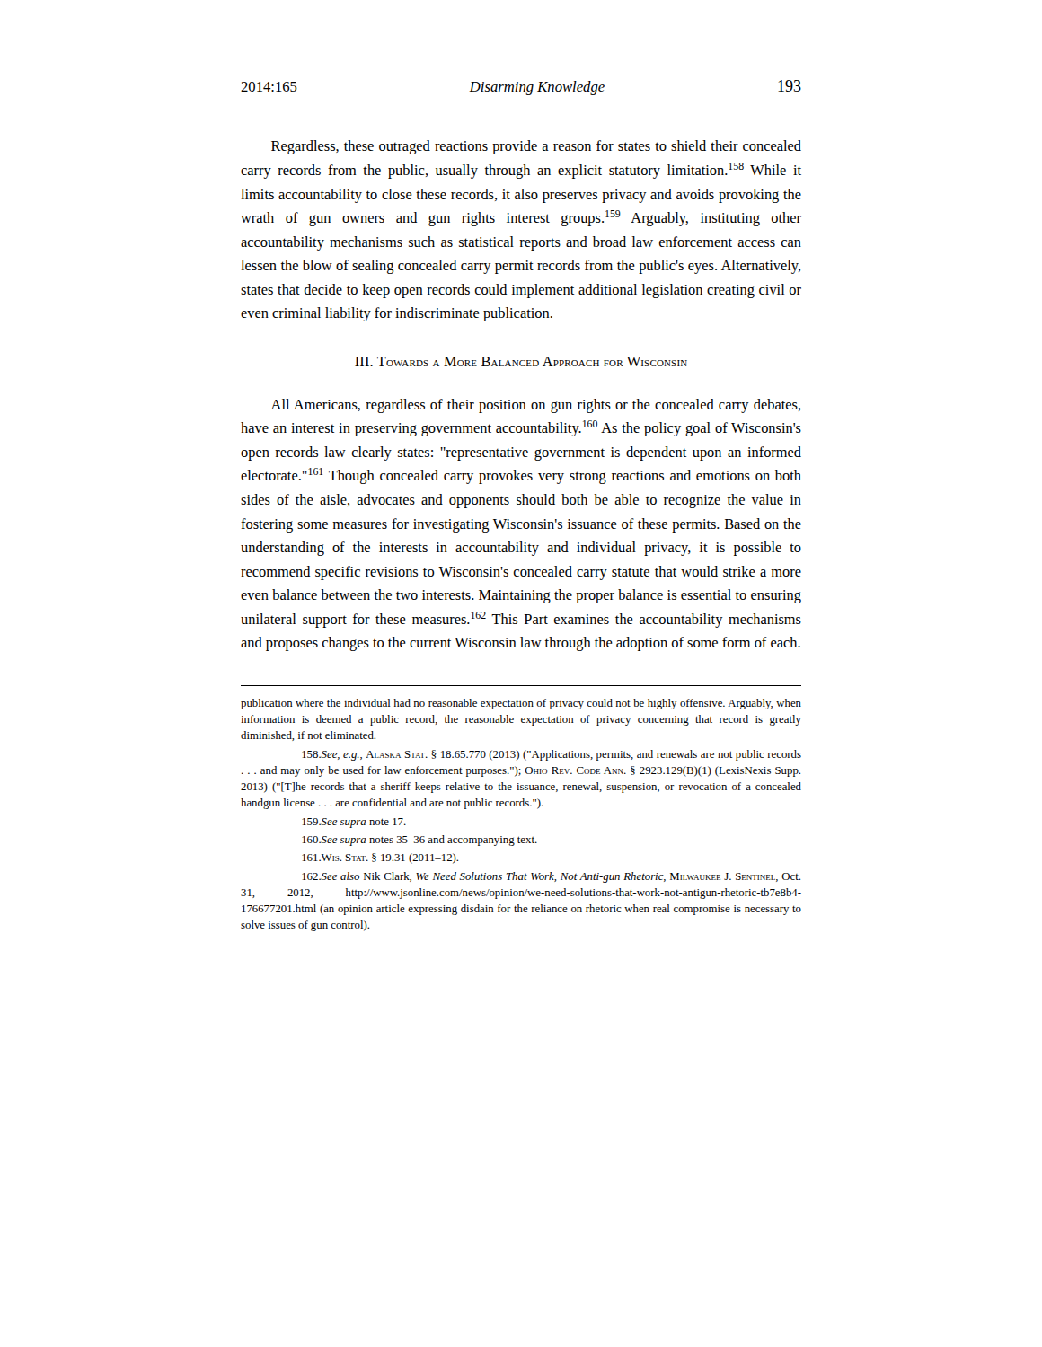2014:165
Disarming Knowledge
193
Regardless, these outraged reactions provide a reason for states to shield their concealed carry records from the public, usually through an explicit statutory limitation.158 While it limits accountability to close these records, it also preserves privacy and avoids provoking the wrath of gun owners and gun rights interest groups.159 Arguably, instituting other accountability mechanisms such as statistical reports and broad law enforcement access can lessen the blow of sealing concealed carry permit records from the public's eyes. Alternatively, states that decide to keep open records could implement additional legislation creating civil or even criminal liability for indiscriminate publication.
III. Towards a More Balanced Approach for Wisconsin
All Americans, regardless of their position on gun rights or the concealed carry debates, have an interest in preserving government accountability.160 As the policy goal of Wisconsin's open records law clearly states: "representative government is dependent upon an informed electorate."161 Though concealed carry provokes very strong reactions and emotions on both sides of the aisle, advocates and opponents should both be able to recognize the value in fostering some measures for investigating Wisconsin's issuance of these permits. Based on the understanding of the interests in accountability and individual privacy, it is possible to recommend specific revisions to Wisconsin's concealed carry statute that would strike a more even balance between the two interests. Maintaining the proper balance is essential to ensuring unilateral support for these measures.162 This Part examines the accountability mechanisms and proposes changes to the current Wisconsin law through the adoption of some form of each.
publication where the individual had no reasonable expectation of privacy could not be highly offensive. Arguably, when information is deemed a public record, the reasonable expectation of privacy concerning that record is greatly diminished, if not eliminated.
158. See, e.g., Alaska Stat. § 18.65.770 (2013) ("Applications, permits, and renewals are not public records . . . and may only be used for law enforcement purposes."); Ohio Rev. Code Ann. § 2923.129(B)(1) (LexisNexis Supp. 2013) ("[T]he records that a sheriff keeps relative to the issuance, renewal, suspension, or revocation of a concealed handgun license . . . are confidential and are not public records.").
159. See supra note 17.
160. See supra notes 35–36 and accompanying text.
161. Wis. Stat. § 19.31 (2011–12).
162. See also Nik Clark, We Need Solutions That Work, Not Anti-gun Rhetoric, Milwaukee J. Sentinel, Oct. 31, 2012, http://www.jsonline.com/news/opinion/we-need-solutions-that-work-not-antigun-rhetoric-tb7e8b4-176677201.html (an opinion article expressing disdain for the reliance on rhetoric when real compromise is necessary to solve issues of gun control).